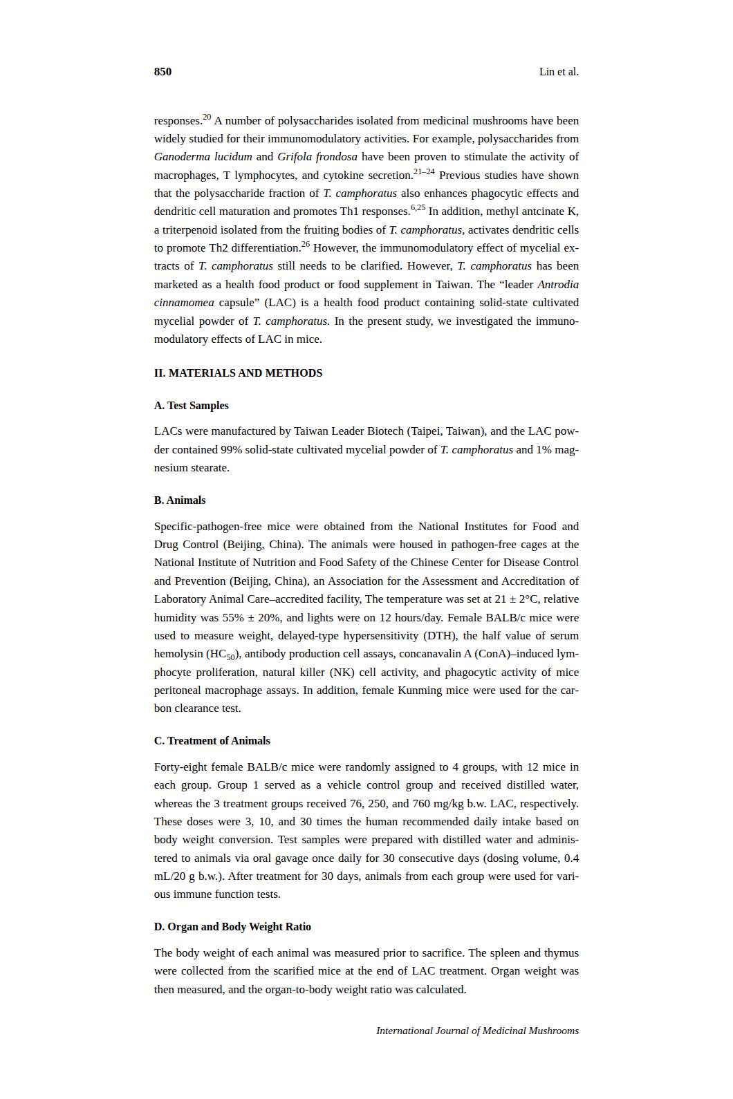850 Lin et al.
responses.20 A number of polysaccharides isolated from medicinal mushrooms have been widely studied for their immunomodulatory activities. For example, polysaccharides from Ganoderma lucidum and Grifola frondosa have been proven to stimulate the activity of macrophages, T lymphocytes, and cytokine secretion.21–24 Previous studies have shown that the polysaccharide fraction of T. camphoratus also enhances phagocytic effects and dendritic cell maturation and promotes Th1 responses.6,25 In addition, methyl antcinate K, a triterpenoid isolated from the fruiting bodies of T. camphoratus, activates dendritic cells to promote Th2 differentiation.26 However, the immunomodulatory effect of mycelial extracts of T. camphoratus still needs to be clarified. However, T. camphoratus has been marketed as a health food product or food supplement in Taiwan. The “leader Antrodia cinnamomea capsule” (LAC) is a health food product containing solid-state cultivated mycelial powder of T. camphoratus. In the present study, we investigated the immunomodulatory effects of LAC in mice.
II. MATERIALS AND METHODS
A. Test Samples
LACs were manufactured by Taiwan Leader Biotech (Taipei, Taiwan), and the LAC powder contained 99% solid-state cultivated mycelial powder of T. camphoratus and 1% magnesium stearate.
B. Animals
Specific-pathogen-free mice were obtained from the National Institutes for Food and Drug Control (Beijing, China). The animals were housed in pathogen-free cages at the National Institute of Nutrition and Food Safety of the Chinese Center for Disease Control and Prevention (Beijing, China), an Association for the Assessment and Accreditation of Laboratory Animal Care–accredited facility, The temperature was set at 21 ± 2°C, relative humidity was 55% ± 20%, and lights were on 12 hours/day. Female BALB/c mice were used to measure weight, delayed-type hypersensitivity (DTH), the half value of serum hemolysin (HC50), antibody production cell assays, concanavalin A (ConA)–induced lymphocyte proliferation, natural killer (NK) cell activity, and phagocytic activity of mice peritoneal macrophage assays. In addition, female Kunming mice were used for the carbon clearance test.
C. Treatment of Animals
Forty-eight female BALB/c mice were randomly assigned to 4 groups, with 12 mice in each group. Group 1 served as a vehicle control group and received distilled water, whereas the 3 treatment groups received 76, 250, and 760 mg/kg b.w. LAC, respectively. These doses were 3, 10, and 30 times the human recommended daily intake based on body weight conversion. Test samples were prepared with distilled water and administered to animals via oral gavage once daily for 30 consecutive days (dosing volume, 0.4 mL/20 g b.w.). After treatment for 30 days, animals from each group were used for various immune function tests.
D. Organ and Body Weight Ratio
The body weight of each animal was measured prior to sacrifice. The spleen and thymus were collected from the scarified mice at the end of LAC treatment. Organ weight was then measured, and the organ-to-body weight ratio was calculated.
International Journal of Medicinal Mushrooms